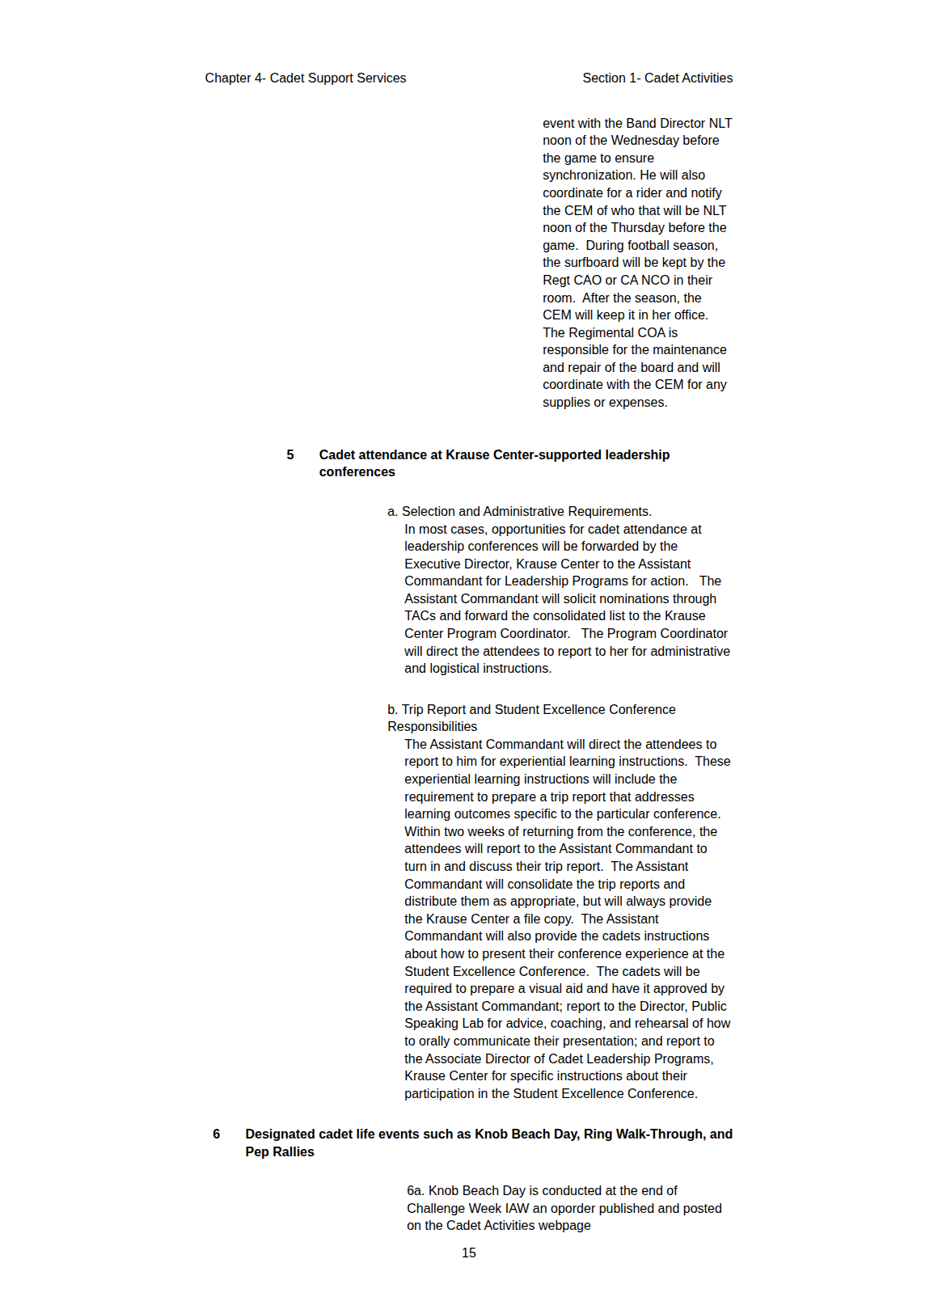Chapter 4- Cadet Support Services
Section 1- Cadet Activities
event with the Band Director NLT noon of the Wednesday before the game to ensure synchronization. He will also coordinate for a rider and notify the CEM of who that will be NLT noon of the Thursday before the game. During football season, the surfboard will be kept by the Regt CAO or CA NCO in their room. After the season, the CEM will keep it in her office. The Regimental COA is responsible for the maintenance and repair of the board and will coordinate with the CEM for any supplies or expenses.
5 Cadet attendance at Krause Center-supported leadership conferences
a. Selection and Administrative Requirements.
In most cases, opportunities for cadet attendance at leadership conferences will be forwarded by the Executive Director, Krause Center to the Assistant Commandant for Leadership Programs for action. The Assistant Commandant will solicit nominations through TACs and forward the consolidated list to the Krause Center Program Coordinator. The Program Coordinator will direct the attendees to report to her for administrative and logistical instructions.
b. Trip Report and Student Excellence Conference Responsibilities
The Assistant Commandant will direct the attendees to report to him for experiential learning instructions. These experiential learning instructions will include the requirement to prepare a trip report that addresses learning outcomes specific to the particular conference. Within two weeks of returning from the conference, the attendees will report to the Assistant Commandant to turn in and discuss their trip report. The Assistant Commandant will consolidate the trip reports and distribute them as appropriate, but will always provide the Krause Center a file copy. The Assistant Commandant will also provide the cadets instructions about how to present their conference experience at the Student Excellence Conference. The cadets will be required to prepare a visual aid and have it approved by the Assistant Commandant; report to the Director, Public Speaking Lab for advice, coaching, and rehearsal of how to orally communicate their presentation; and report to the Associate Director of Cadet Leadership Programs, Krause Center for specific instructions about their participation in the Student Excellence Conference.
6 Designated cadet life events such as Knob Beach Day, Ring Walk-Through, and Pep Rallies
6a. Knob Beach Day is conducted at the end of Challenge Week IAW an oporder published and posted on the Cadet Activities webpage
15